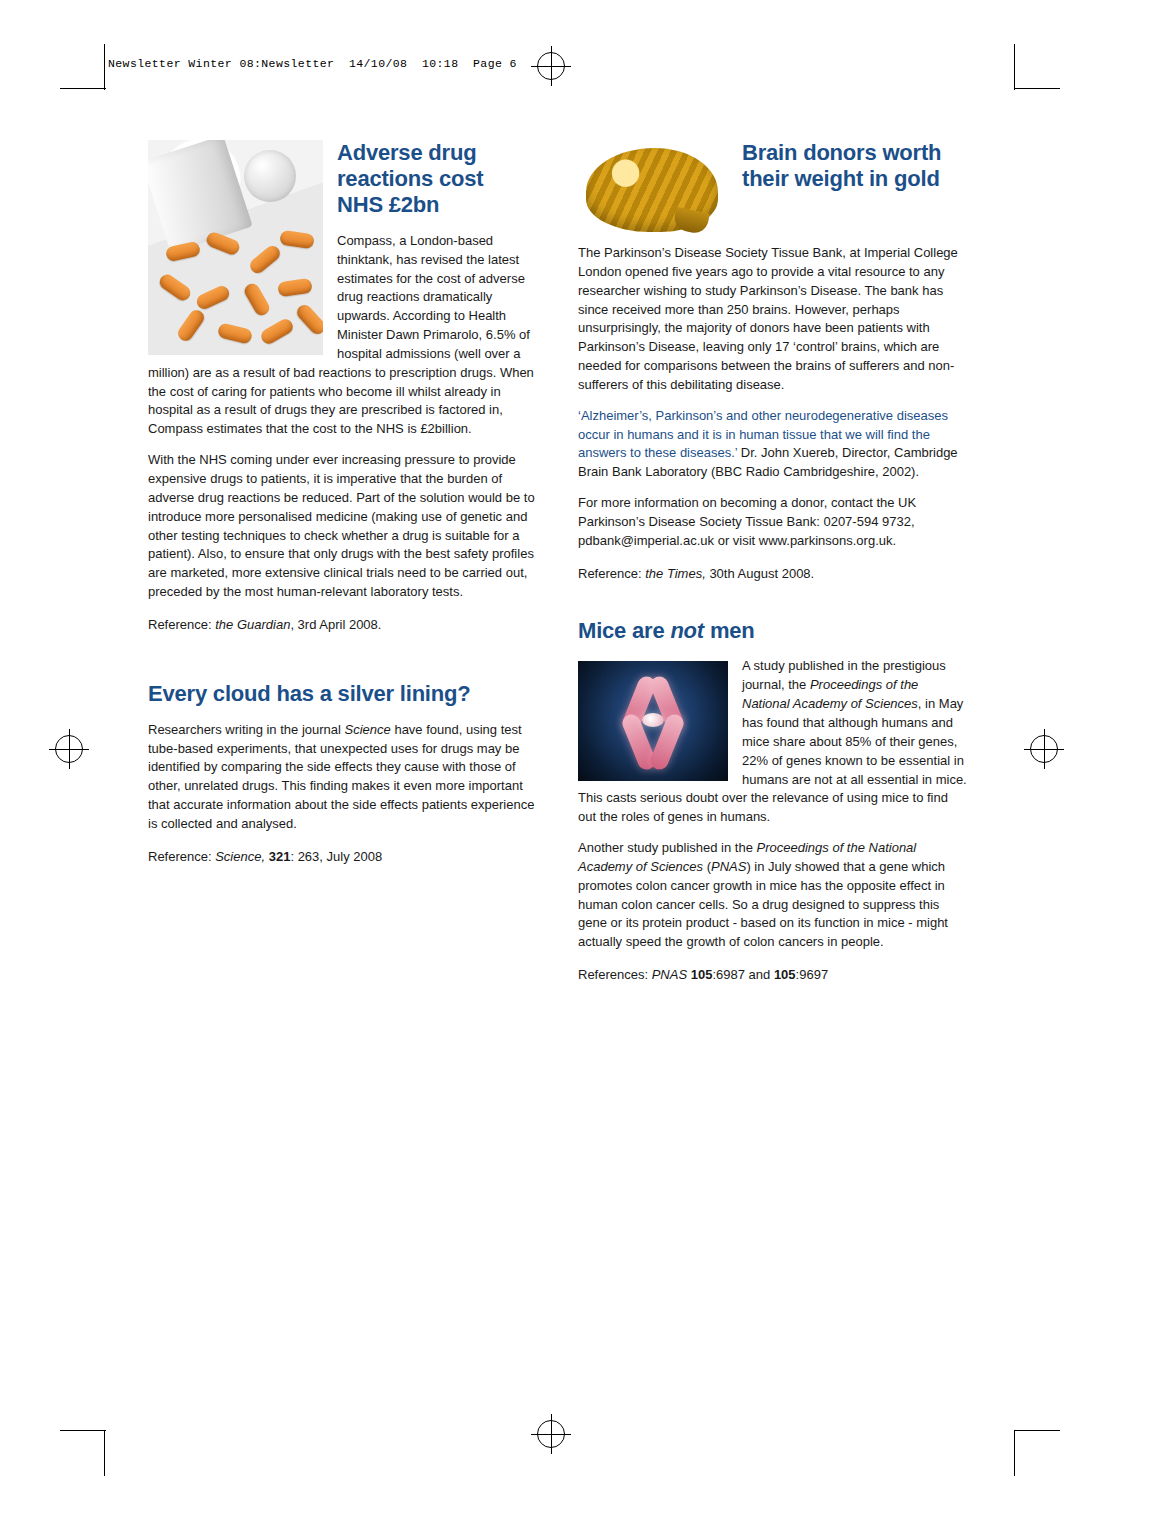Newsletter Winter 08:Newsletter 14/10/08 10:18 Page 6
Adverse drug
reactions cost
NHS £2bn
Compass, a London-based thinktank, has revised the latest estimates for the cost of adverse drug reactions dramatically upwards. According to Health Minister Dawn Primarolo, 6.5% of hospital admissions (well over a million) are as a result of bad reactions to prescription drugs. When the cost of caring for patients who become ill whilst already in hospital as a result of drugs they are prescribed is factored in, Compass estimates that the cost to the NHS is £2billion.
With the NHS coming under ever increasing pressure to provide expensive drugs to patients, it is imperative that the burden of adverse drug reactions be reduced. Part of the solution would be to introduce more personalised medicine (making use of genetic and other testing techniques to check whether a drug is suitable for a patient). Also, to ensure that only drugs with the best safety profiles are marketed, more extensive clinical trials need to be carried out, preceded by the most human-relevant laboratory tests.
Reference: the Guardian, 3rd April 2008.
Every cloud has a silver lining?
Researchers writing in the journal Science have found, using test tube-based experiments, that unexpected uses for drugs may be identified by comparing the side effects they cause with those of other, unrelated drugs. This finding makes it even more important that accurate information about the side effects patients experience is collected and analysed.
Reference: Science, 321: 263, July 2008
Brain donors worth
their weight in gold
The Parkinson’s Disease Society Tissue Bank, at Imperial College London opened five years ago to provide a vital resource to any researcher wishing to study Parkinson’s Disease. The bank has since received more than 250 brains. However, perhaps unsurprisingly, the majority of donors have been patients with Parkinson’s Disease, leaving only 17 ‘control’ brains, which are needed for comparisons between the brains of sufferers and non-sufferers of this debilitating disease.
‘Alzheimer’s, Parkinson’s and other neurodegenerative diseases occur in humans and it is in human tissue that we will find the answers to these diseases.’ Dr. John Xuereb, Director, Cambridge Brain Bank Laboratory (BBC Radio Cambridgeshire, 2002).
For more information on becoming a donor, contact the UK Parkinson’s Disease Society Tissue Bank: 0207-594 9732, pdbank@imperial.ac.uk or visit www.parkinsons.org.uk.
Reference: the Times, 30th August 2008.
Mice are not men
A study published in the prestigious journal, the Proceedings of the National Academy of Sciences, in May has found that although humans and mice share about 85% of their genes, 22% of genes known to be essential in humans are not at all essential in mice. This casts serious doubt over the relevance of using mice to find out the roles of genes in humans.
Another study published in the Proceedings of the National Academy of Sciences (PNAS) in July showed that a gene which promotes colon cancer growth in mice has the opposite effect in human colon cancer cells. So a drug designed to suppress this gene or its protein product - based on its function in mice - might actually speed the growth of colon cancers in people.
References: PNAS 105:6987 and 105:9697